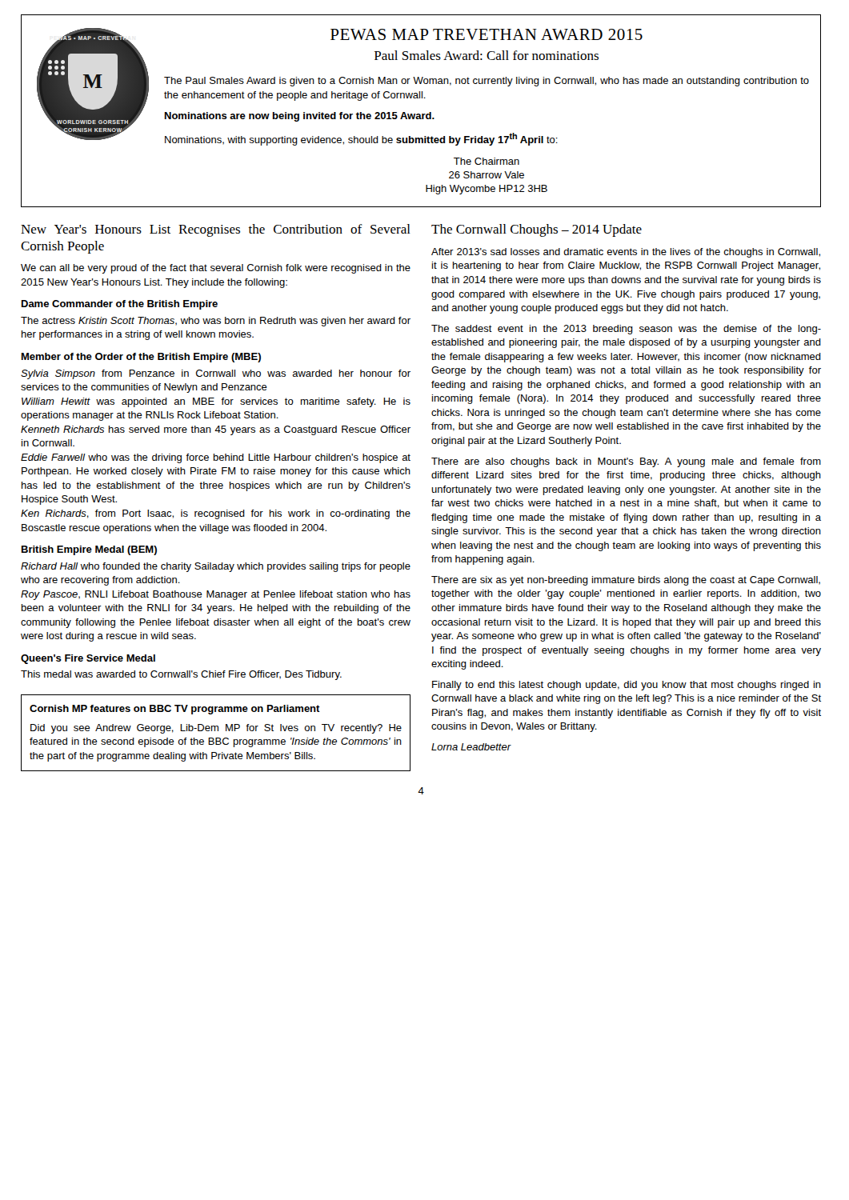PEWAS • MAP • CREVETHAN
M
WORLDWIDE GORSETH
CORNISH KERNOW
PEWAS MAP TREVETHAN AWARD 2015
Paul Smales Award: Call for nominations
The Paul Smales Award is given to a Cornish Man or Woman, not currently living in Cornwall, who has made an outstanding contribution to the enhancement of the people and heritage of Cornwall.
Nominations are now being invited for the 2015 Award.
Nominations, with supporting evidence, should be submitted by Friday 17th April to:
The Chairman
26 Sharrow Vale
High Wycombe HP12 3HB
New Year's Honours List Recognises the Contribution of Several Cornish People
We can all be very proud of the fact that several Cornish folk were recognised in the 2015 New Year's Honours List. They include the following:
Dame Commander of the British Empire
The actress Kristin Scott Thomas, who was born in Redruth was given her award for her performances in a string of well known movies.
Member of the Order of the British Empire (MBE)
Sylvia Simpson from Penzance in Cornwall who was awarded her honour for services to the communities of Newlyn and Penzance
William Hewitt was appointed an MBE for services to maritime safety. He is operations manager at the RNLIs Rock Lifeboat Station.
Kenneth Richards has served more than 45 years as a Coastguard Rescue Officer in Cornwall.
Eddie Farwell who was the driving force behind Little Harbour children's hospice at Porthpean. He worked closely with Pirate FM to raise money for this cause which has led to the establishment of the three hospices which are run by Children's Hospice South West.
Ken Richards, from Port Isaac, is recognised for his work in co-ordinating the Boscastle rescue operations when the village was flooded in 2004.
British Empire Medal (BEM)
Richard Hall who founded the charity Sailaday which provides sailing trips for people who are recovering from addiction.
Roy Pascoe, RNLI Lifeboat Boathouse Manager at Penlee lifeboat station who has been a volunteer with the RNLI for 34 years. He helped with the rebuilding of the community following the Penlee lifeboat disaster when all eight of the boat's crew were lost during a rescue in wild seas.
Queen's Fire Service Medal
This medal was awarded to Cornwall's Chief Fire Officer, Des Tidbury.
Cornish MP features on BBC TV programme on Parliament
Did you see Andrew George, Lib-Dem MP for St Ives on TV recently? He featured in the second episode of the BBC programme 'Inside the Commons' in the part of the programme dealing with Private Members' Bills.
The Cornwall Choughs – 2014 Update
After 2013's sad losses and dramatic events in the lives of the choughs in Cornwall, it is heartening to hear from Claire Mucklow, the RSPB Cornwall Project Manager, that in 2014 there were more ups than downs and the survival rate for young birds is good compared with elsewhere in the UK. Five chough pairs produced 17 young, and another young couple produced eggs but they did not hatch.
The saddest event in the 2013 breeding season was the demise of the long-established and pioneering pair, the male disposed of by a usurping youngster and the female disappearing a few weeks later. However, this incomer (now nicknamed George by the chough team) was not a total villain as he took responsibility for feeding and raising the orphaned chicks, and formed a good relationship with an incoming female (Nora). In 2014 they produced and successfully reared three chicks. Nora is unringed so the chough team can't determine where she has come from, but she and George are now well established in the cave first inhabited by the original pair at the Lizard Southerly Point.
There are also choughs back in Mount's Bay. A young male and female from different Lizard sites bred for the first time, producing three chicks, although unfortunately two were predated leaving only one youngster. At another site in the far west two chicks were hatched in a nest in a mine shaft, but when it came to fledging time one made the mistake of flying down rather than up, resulting in a single survivor. This is the second year that a chick has taken the wrong direction when leaving the nest and the chough team are looking into ways of preventing this from happening again.
There are six as yet non-breeding immature birds along the coast at Cape Cornwall, together with the older 'gay couple' mentioned in earlier reports. In addition, two other immature birds have found their way to the Roseland although they make the occasional return visit to the Lizard. It is hoped that they will pair up and breed this year. As someone who grew up in what is often called 'the gateway to the Roseland' I find the prospect of eventually seeing choughs in my former home area very exciting indeed.
Finally to end this latest chough update, did you know that most choughs ringed in Cornwall have a black and white ring on the left leg? This is a nice reminder of the St Piran's flag, and makes them instantly identifiable as Cornish if they fly off to visit cousins in Devon, Wales or Brittany.
Lorna Leadbetter
4